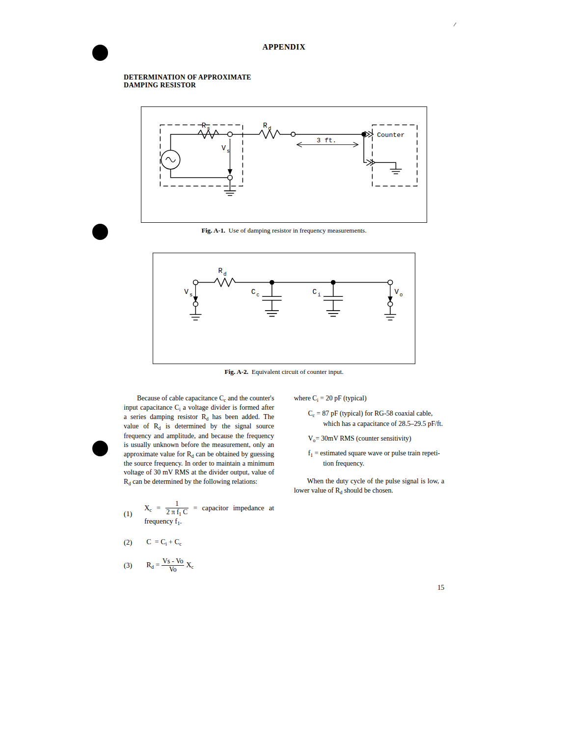APPENDIX
DETERMINATION OF APPROXIMATE
DAMPING RESISTOR
R s V s R d 3 ft. Counter
Fig. A-1. Use of damping resistor in frequency measurements.
R d C c C i V s V o
Fig. A-2. Equivalent circuit of counter input.
Because of cable capacitance Cc and the counter's input capacitance Ci a voltage divider is formed after a series damping resistor Rd has been added. The value of Rd is determined by the signal source frequency and amplitude, and because the frequency is usually unknown before the measurement, only an approximate value for Rd can be obtained by guessing the source frequency. In order to maintain a minimum voltage of 30 mV RMS at the divider output, value of Rd can be determined by the following relations:
(1) Xc = 1 2 π f1 C = capacitor impedance at frequency f1.
(2) C = Ci + Cc
(3) Rd = Vs - Vo Vo Xc
where Ci = 20 pF (typical)
Cc = 87 pF (typical) for RG-58 coaxial cable,
which has a capacitance of 28.5–29.5 pF/ft.
Vo= 30mV RMS (counter sensitivity)
f1 = estimated square wave or pulse train repeti-
tion frequency.
When the duty cycle of the pulse signal is low, a lower value of Rd should be chosen.
15